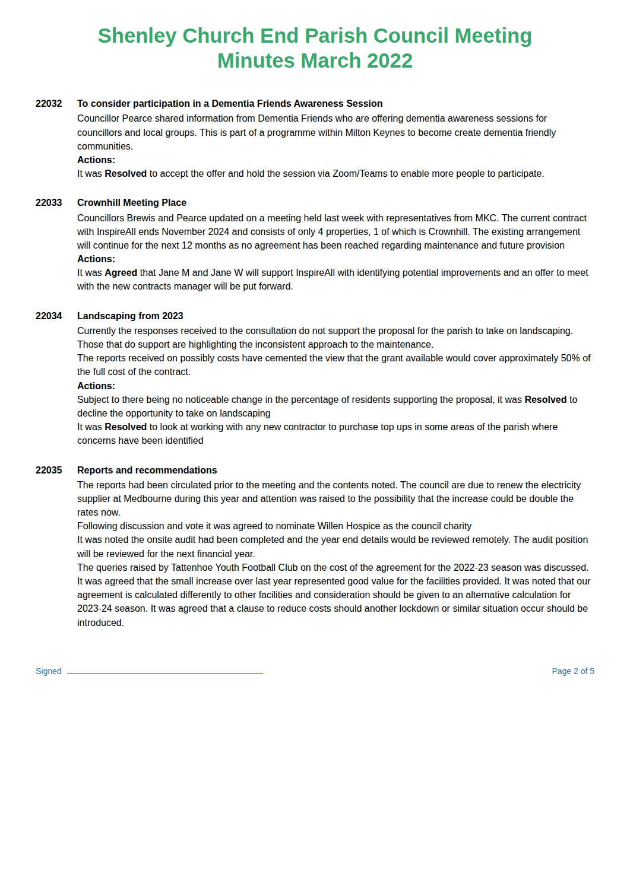Shenley Church End Parish Council Meeting
Minutes March 2022
22032
To consider participation in a Dementia Friends Awareness Session
Councillor Pearce shared information from Dementia Friends who are offering dementia awareness sessions for councillors and local groups. This is part of a programme within Milton Keynes to become create dementia friendly communities.
Actions:
It was Resolved to accept the offer and hold the session via Zoom/Teams to enable more people to participate.
22033
Crownhill Meeting Place
Councillors Brewis and Pearce updated on a meeting held last week with representatives from MKC. The current contract with InspireAll ends November 2024 and consists of only 4 properties, 1 of which is Crownhill. The existing arrangement will continue for the next 12 months as no agreement has been reached regarding maintenance and future provision
Actions:
It was Agreed that Jane M and Jane W will support InspireAll with identifying potential improvements and an offer to meet with the new contracts manager will be put forward.
22034
Landscaping from 2023
Currently the responses received to the consultation do not support the proposal for the parish to take on landscaping. Those that do support are highlighting the inconsistent approach to the maintenance.
The reports received on possibly costs have cemented the view that the grant available would cover approximately 50% of the full cost of the contract.
Actions:
Subject to there being no noticeable change in the percentage of residents supporting the proposal, it was Resolved to decline the opportunity to take on landscaping
It was Resolved to look at working with any new contractor to purchase top ups in some areas of the parish where concerns have been identified
22035
Reports and recommendations
The reports had been circulated prior to the meeting and the contents noted. The council are due to renew the electricity supplier at Medbourne during this year and attention was raised to the possibility that the increase could be double the rates now.
Following discussion and vote it was agreed to nominate Willen Hospice as the council charity
It was noted the onsite audit had been completed and the year end details would be reviewed remotely. The audit position will be reviewed for the next financial year.
The queries raised by Tattenhoe Youth Football Club on the cost of the agreement for the 2022-23 season was discussed. It was agreed that the small increase over last year represented good value for the facilities provided. It was noted that our agreement is calculated differently to other facilities and consideration should be given to an alternative calculation for 2023-24 season. It was agreed that a clause to reduce costs should another lockdown or similar situation occur should be introduced.
Signed
Page 2 of 5